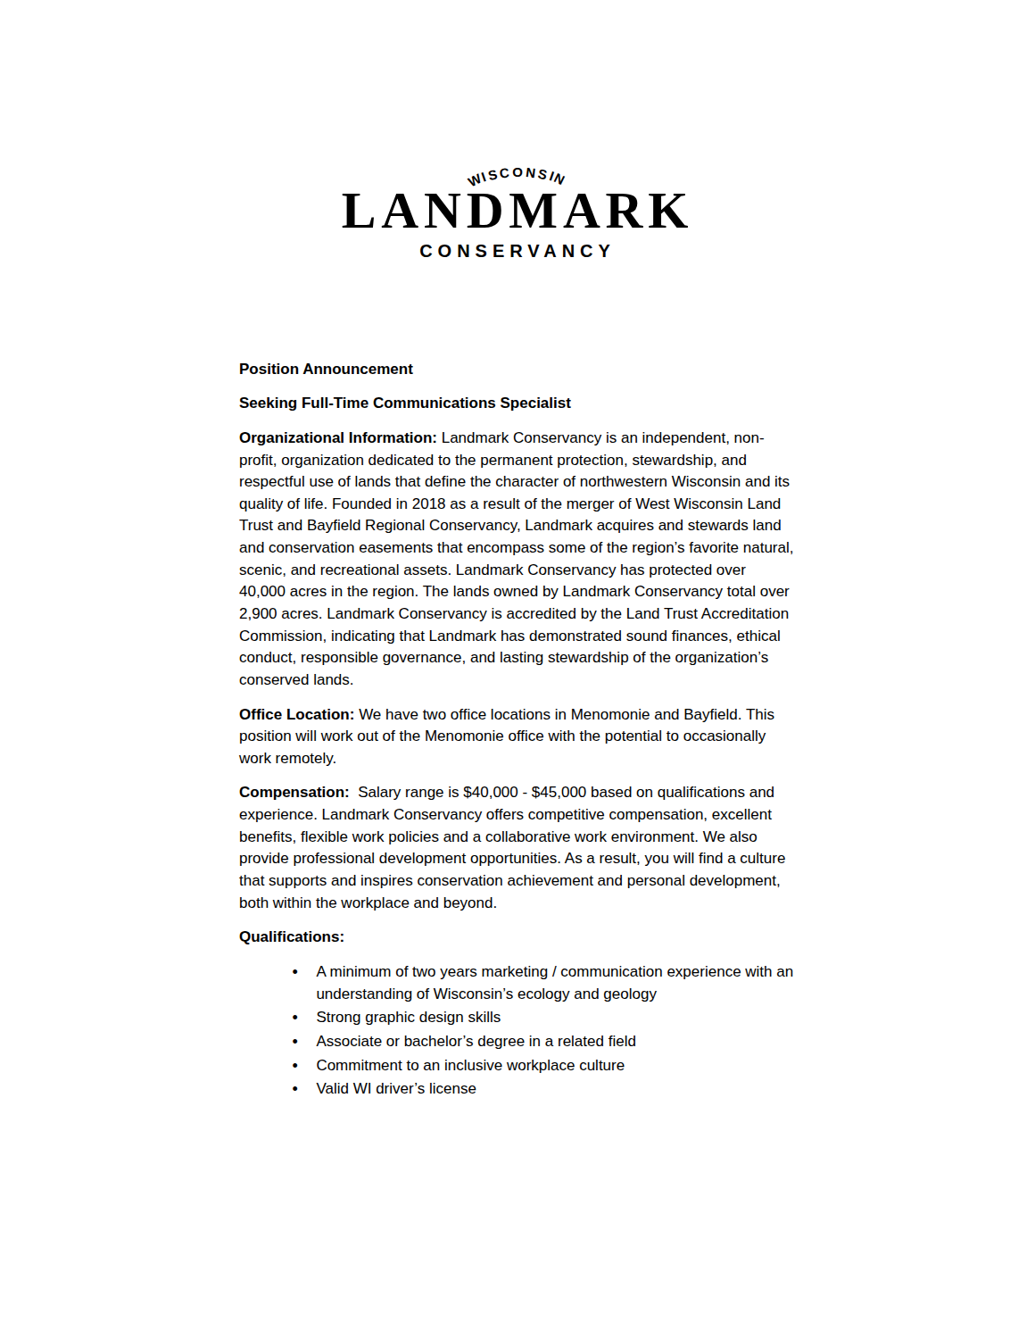WISCONSIN
LANDMARK
CONSERVANCY
Position Announcement
Seeking Full-Time Communications Specialist
Organizational Information: Landmark Conservancy is an independent, non-profit, organization dedicated to the permanent protection, stewardship, and respectful use of lands that define the character of northwestern Wisconsin and its quality of life. Founded in 2018 as a result of the merger of West Wisconsin Land Trust and Bayfield Regional Conservancy, Landmark acquires and stewards land and conservation easements that encompass some of the region’s favorite natural, scenic, and recreational assets. Landmark Conservancy has protected over 40,000 acres in the region. The lands owned by Landmark Conservancy total over 2,900 acres. Landmark Conservancy is accredited by the Land Trust Accreditation Commission, indicating that Landmark has demonstrated sound finances, ethical conduct, responsible governance, and lasting stewardship of the organization’s conserved lands.
Office Location: We have two office locations in Menomonie and Bayfield. This position will work out of the Menomonie office with the potential to occasionally work remotely.
Compensation: Salary range is $40,000 - $45,000 based on qualifications and experience. Landmark Conservancy offers competitive compensation, excellent benefits, flexible work policies and a collaborative work environment. We also provide professional development opportunities. As a result, you will find a culture that supports and inspires conservation achievement and personal development, both within the workplace and beyond.
Qualifications:
A minimum of two years marketing / communication experience with an understanding of Wisconsin’s ecology and geology
Strong graphic design skills
Associate or bachelor’s degree in a related field
Commitment to an inclusive workplace culture
Valid WI driver’s license